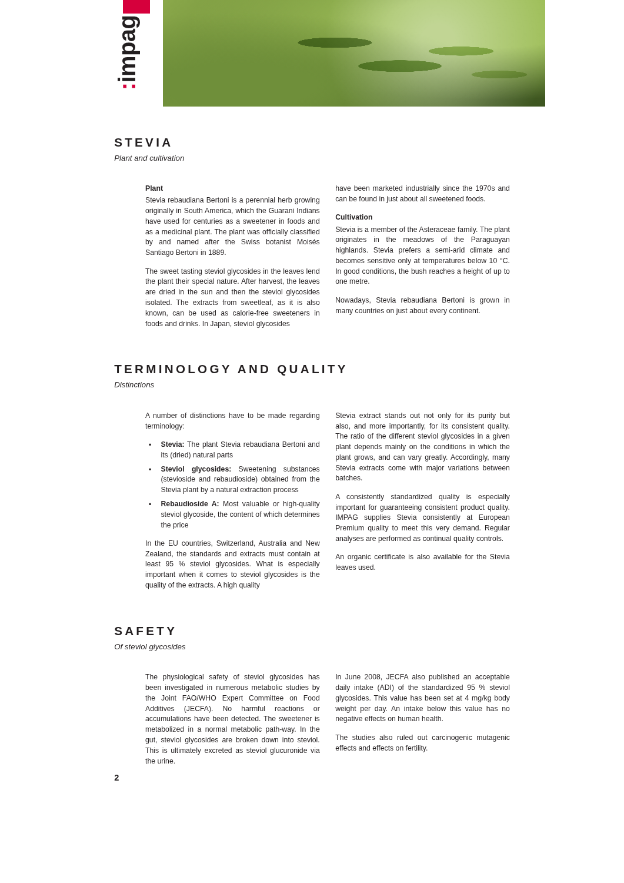: impag
STEVIA
Plant and cultivation
Plant
Stevia rebaudiana Bertoni is a perennial herb growing originally in South America, which the Guarani Indians have used for centuries as a sweetener in foods and as a medicinal plant. The plant was officially classified by and named after the Swiss botanist Moisés Santiago Bertoni in 1889.
The sweet tasting steviol glycosides in the leaves lend the plant their special nature. After harvest, the leaves are dried in the sun and then the steviol glycosides isolated. The extracts from sweetleaf, as it is also known, can be used as calorie-free sweeteners in foods and drinks. In Japan, steviol glycosides
have been marketed industrially since the 1970s and can be found in just about all sweetened foods.
Cultivation
Stevia is a member of the Asteraceae family. The plant originates in the meadows of the Paraguayan highlands. Stevia prefers a semi-arid climate and becomes sensitive only at temperatures below 10 °C. In good conditions, the bush reaches a height of up to one metre.
Nowadays, Stevia rebaudiana Bertoni is grown in many countries on just about every continent.
TERMINOLOGY AND QUALITY
Distinctions
A number of distinctions have to be made regarding terminology:
Stevia: The plant Stevia rebaudiana Bertoni and its (dried) natural parts
Steviol glycosides: Sweetening substances (stevioside and rebaudioside) obtained from the Stevia plant by a natural extraction process
Rebaudioside A: Most valuable or high-quality steviol glycoside, the content of which determines the price
In the EU countries, Switzerland, Australia and New Zealand, the standards and extracts must contain at least 95 % steviol glycosides. What is especially important when it comes to steviol glycosides is the quality of the extracts. A high quality
Stevia extract stands out not only for its purity but also, and more importantly, for its consistent quality. The ratio of the different steviol glycosides in a given plant depends mainly on the conditions in which the plant grows, and can vary greatly. Accordingly, many Stevia extracts come with major variations between batches.
A consistently standardized quality is especially important for guaranteeing consistent product quality. IMPAG supplies Stevia consistently at European Premium quality to meet this very demand. Regular analyses are performed as continual quality controls.
An organic certificate is also available for the Stevia leaves used.
SAFETY
Of steviol glycosides
The physiological safety of steviol glycosides has been investigated in numerous metabolic studies by the Joint FAO/WHO Expert Committee on Food Additives (JECFA). No harmful reactions or accumulations have been detected. The sweetener is metabolized in a normal metabolic path-way. In the gut, steviol glycosides are broken down into steviol. This is ultimately excreted as steviol glucuronide via the urine.
In June 2008, JECFA also published an acceptable daily intake (ADI) of the standardized 95 % steviol glycosides. This value has been set at 4 mg/kg body weight per day. An intake below this value has no negative effects on human health.
The studies also ruled out carcinogenic mutagenic effects and effects on fertility.
2